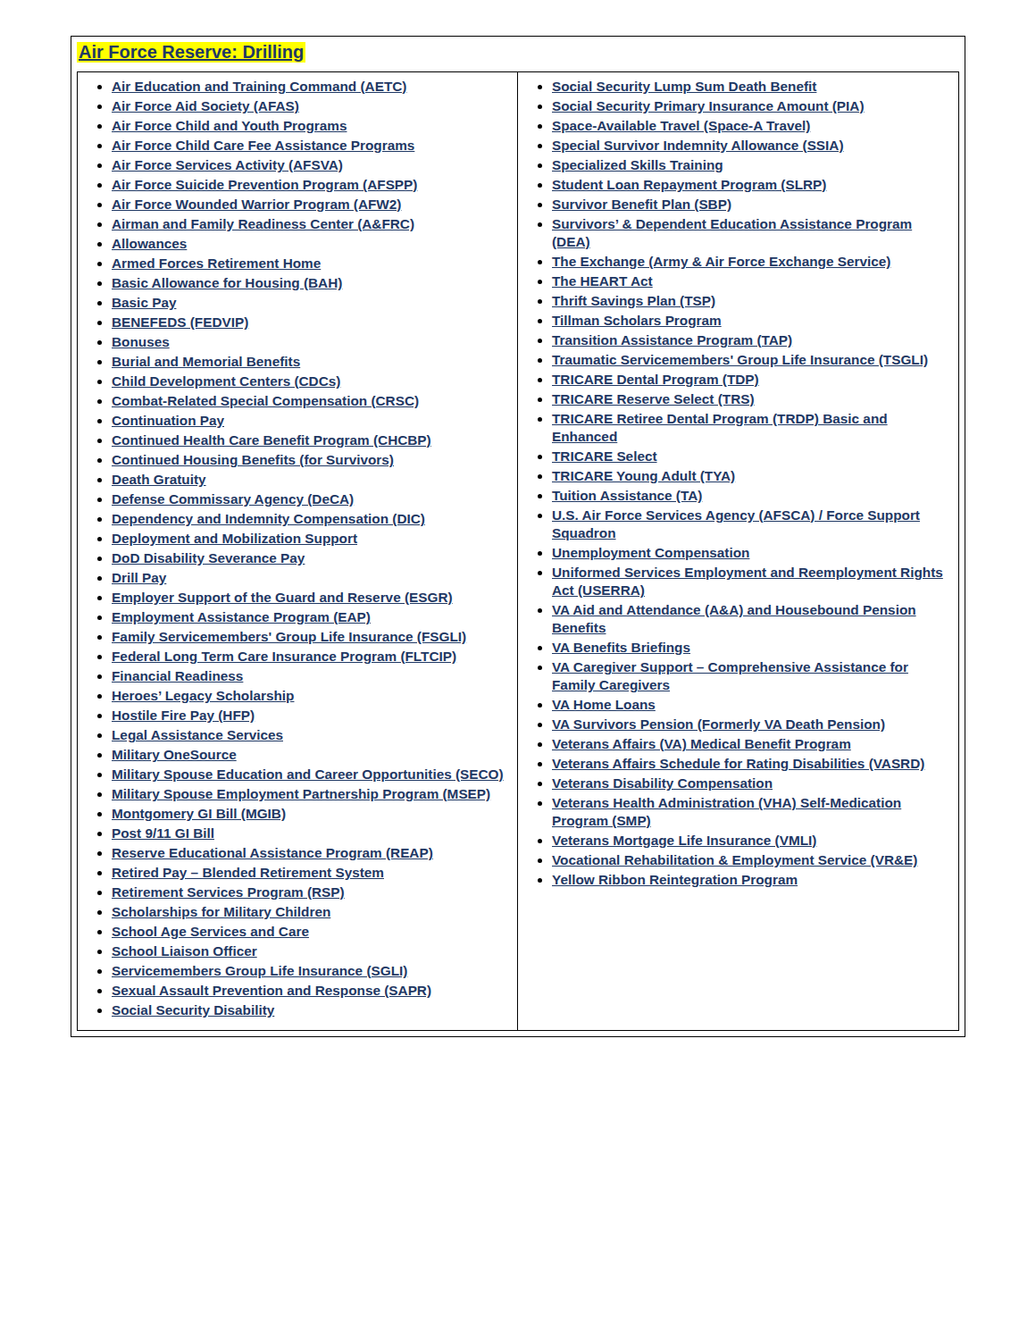Air Force Reserve: Drilling
Air Education and Training Command (AETC)
Air Force Aid Society (AFAS)
Air Force Child and Youth Programs
Air Force Child Care Fee Assistance Programs
Air Force Services Activity (AFSVA)
Air Force Suicide Prevention Program (AFSPP)
Air Force Wounded Warrior Program (AFW2)
Airman and Family Readiness Center (A&FRC)
Allowances
Armed Forces Retirement Home
Basic Allowance for Housing (BAH)
Basic Pay
BENEFEDS (FEDVIP)
Bonuses
Burial and Memorial Benefits
Child Development Centers (CDCs)
Combat-Related Special Compensation (CRSC)
Continuation Pay
Continued Health Care Benefit Program (CHCBP)
Continued Housing Benefits (for Survivors)
Death Gratuity
Defense Commissary Agency (DeCA)
Dependency and Indemnity Compensation (DIC)
Deployment and Mobilization Support
DoD Disability Severance Pay
Drill Pay
Employer Support of the Guard and Reserve (ESGR)
Employment Assistance Program (EAP)
Family Servicemembers' Group Life Insurance (FSGLI)
Federal Long Term Care Insurance Program (FLTCIP)
Financial Readiness
Heroes’ Legacy Scholarship
Hostile Fire Pay (HFP)
Legal Assistance Services
Military OneSource
Military Spouse Education and Career Opportunities (SECO)
Military Spouse Employment Partnership Program (MSEP)
Montgomery GI Bill (MGIB)
Post 9/11 GI Bill
Reserve Educational Assistance Program (REAP)
Retired Pay – Blended Retirement System
Retirement Services Program (RSP)
Scholarships for Military Children
School Age Services and Care
School Liaison Officer
Servicemembers Group Life Insurance (SGLI)
Sexual Assault Prevention and Response (SAPR)
Social Security Disability
Social Security Lump Sum Death Benefit
Social Security Primary Insurance Amount (PIA)
Space-Available Travel (Space-A Travel)
Special Survivor Indemnity Allowance (SSIA)
Specialized Skills Training
Student Loan Repayment Program (SLRP)
Survivor Benefit Plan (SBP)
Survivors’ & Dependent Education Assistance Program (DEA)
The Exchange (Army & Air Force Exchange Service)
The HEART Act
Thrift Savings Plan (TSP)
Tillman Scholars Program
Transition Assistance Program (TAP)
Traumatic Servicemembers' Group Life Insurance (TSGLI)
TRICARE Dental Program (TDP)
TRICARE Reserve Select (TRS)
TRICARE Retiree Dental Program (TRDP) Basic and Enhanced
TRICARE Select
TRICARE Young Adult (TYA)
Tuition Assistance (TA)
U.S. Air Force Services Agency (AFSCA) / Force Support Squadron
Unemployment Compensation
Uniformed Services Employment and Reemployment Rights Act (USERRA)
VA Aid and Attendance (A&A) and Housebound Pension Benefits
VA Benefits Briefings
VA Caregiver Support – Comprehensive Assistance for Family Caregivers
VA Home Loans
VA Survivors Pension (Formerly VA Death Pension)
Veterans Affairs (VA) Medical Benefit Program
Veterans Affairs Schedule for Rating Disabilities (VASRD)
Veterans Disability Compensation
Veterans Health Administration (VHA) Self-Medication Program (SMP)
Veterans Mortgage Life Insurance (VMLI)
Vocational Rehabilitation & Employment Service (VR&E)
Yellow Ribbon Reintegration Program